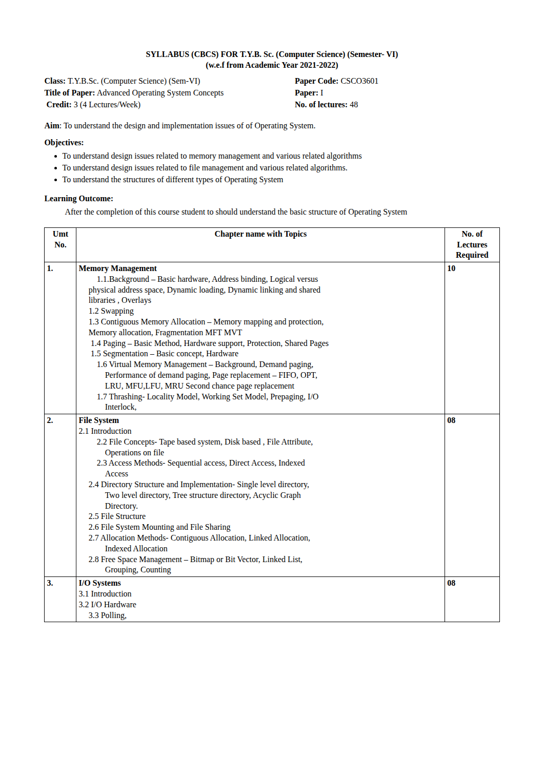SYLLABUS (CBCS) FOR T.Y.B. Sc. (Computer Science) (Semester- VI)
(w.e.f from Academic Year 2021-2022)
| Class: T.Y.B.Sc. (Computer Science) (Sem-VI) | Paper Code: CSCO3601 |
| Title of Paper: Advanced Operating System Concepts | Paper: I |
| Credit: 3 (4 Lectures/Week) | No. of lectures: 48 |
Aim: To understand the design and implementation issues of of Operating System.
Objectives:
To understand design issues related to memory management and various related algorithms
To understand design issues related to file management and various related algorithms.
To understand the structures of different types of Operating System
Learning Outcome:
After the completion of this course student to should understand the basic structure of Operating System
| Umt No. | Chapter name with Topics | No. of Lectures Required |
| --- | --- | --- |
| 1. | Memory Management 1.1.Background – Basic hardware, Address binding, Logical versus physical address space, Dynamic loading, Dynamic linking and shared libraries , Overlays 1.2 Swapping 1.3 Contiguous Memory Allocation – Memory mapping and protection, Memory allocation, Fragmentation MFT MVT 1.4 Paging – Basic Method, Hardware support, Protection, Shared Pages 1.5 Segmentation – Basic concept, Hardware 1.6 Virtual Memory Management – Background, Demand paging, Performance of demand paging, Page replacement – FIFO, OPT, LRU, MFU,LFU, MRU Second chance page replacement 1.7 Thrashing- Locality Model, Working Set Model, Prepaging, I/O Interlock, | 10 |
| 2. | File System 2.1 Introduction 2.2 File Concepts- Tape based system, Disk based , File Attribute, Operations on file 2.3 Access Methods- Sequential access, Direct Access, Indexed Access 2.4 Directory Structure and Implementation- Single level directory, Two level directory, Tree structure directory, Acyclic Graph Directory. 2.5 File Structure 2.6 File System Mounting and File Sharing 2.7 Allocation Methods- Contiguous Allocation, Linked Allocation, Indexed Allocation 2.8 Free Space Management – Bitmap or Bit Vector, Linked List, Grouping, Counting | 08 |
| 3. | I/O Systems 3.1 Introduction 3.2 I/O Hardware 3.3 Polling, | 08 |